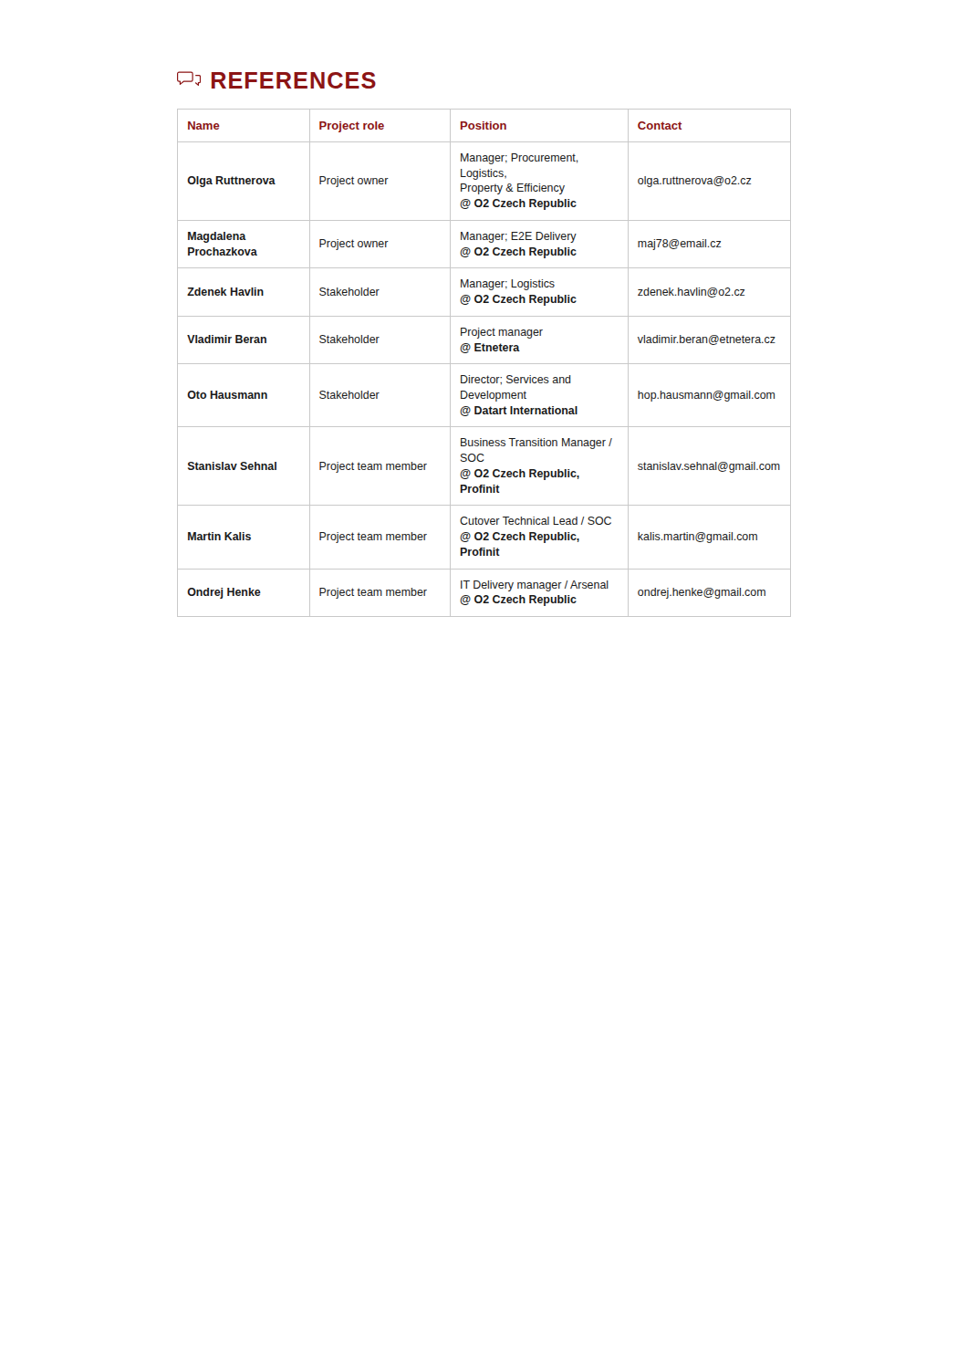REFERENCES
| Name | Project role | Position | Contact |
| --- | --- | --- | --- |
| Olga Ruttnerova | Project owner | Manager; Procurement, Logistics, Property & Efficiency @ O2 Czech Republic | olga.ruttnerova@o2.cz |
| Magdalena Prochazkova | Project owner | Manager; E2E Delivery @ O2 Czech Republic | maj78@email.cz |
| Zdenek Havlin | Stakeholder | Manager; Logistics @ O2 Czech Republic | zdenek.havlin@o2.cz |
| Vladimir Beran | Stakeholder | Project manager @ Etnetera | vladimir.beran@etnetera.cz |
| Oto Hausmann | Stakeholder | Director; Services and Development @ Datart International | hop.hausmann@gmail.com |
| Stanislav Sehnal | Project team member | Business Transition Manager / SOC @ O2 Czech Republic, Profinit | stanislav.sehnal@gmail.com |
| Martin Kalis | Project team member | Cutover Technical Lead / SOC @ O2 Czech Republic, Profinit | kalis.martin@gmail.com |
| Ondrej Henke | Project team member | IT Delivery manager / Arsenal @ O2 Czech Republic | ondrej.henke@gmail.com |